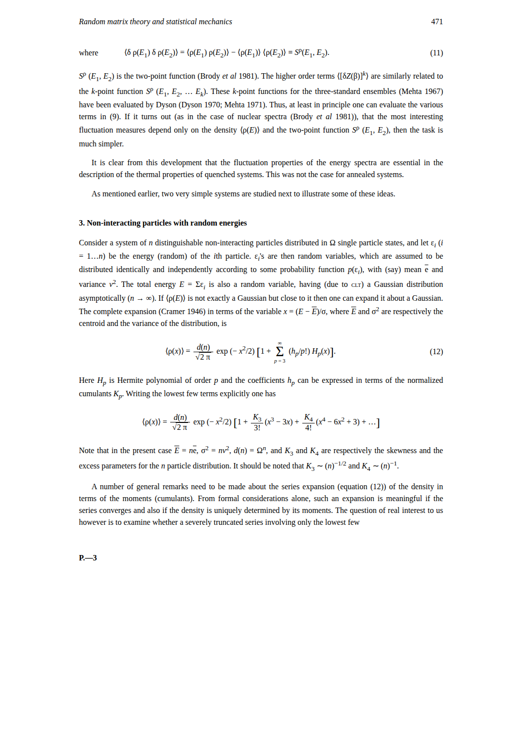Random matrix theory and statistical mechanics 471
where ⟨δ ρ(E1) δ ρ(E2)⟩ = ⟨ρ(E1) ρ(E2)⟩ − ⟨ρ(E1)⟩ ⟨ρ(E2)⟩ ≡ Sρ(E1, E2). (11)
Sρ (E1, E2) is the two-point function (Brody et al 1981). The higher order terms ⟨[δZ(β)]k⟩ are similarly related to the k-point function Sρ (E1, E2, … Ek). These k-point functions for the three-standard ensembles (Mehta 1967) have been evaluated by Dyson (Dyson 1970; Mehta 1971). Thus, at least in principle one can evaluate the various terms in (9). If it turns out (as in the case of nuclear spectra (Brody et al 1981)), that the most interesting fluctuation measures depend only on the density ⟨ρ(E)⟩ and the two-point function Sρ (E1, E2), then the task is much simpler.
It is clear from this development that the fluctuation properties of the energy spectra are essential in the description of the thermal properties of quenched systems. This was not the case for annealed systems.
As mentioned earlier, two very simple systems are studied next to illustrate some of these ideas.
3. Non-interacting particles with random energies
Consider a system of n distinguishable non-interacting particles distributed in Ω single particle states, and let εi (i = 1…n) be the energy (random) of the ith particle. εi's are then random variables, which are assumed to be distributed identically and independently according to some probability function p(εi), with (say) mean e and variance v2. The total energy E = Σεi is also a random variable, having (due to clt) a Gaussian distribution asymptotically (n → ∞). If ⟨ρ(E)⟩ is not exactly a Gaussian but close to it then one can expand it about a Gaussian. The complete expansion (Cramer 1946) in terms of the variable x = (E − E)/σ, where E and σ2 are respectively the centroid and the variance of the distribution, is
⟨ρ(x)⟩ = d(n)√2 π exp (− x2/2) [1 + ∞Σp = 3 (hp/p!) Hp(x)]. (12)
Here Hp is Hermite polynomial of order p and the coefficients hp can be expressed in terms of the normalized cumulants Kp. Writing the lowest few terms explicitly one has
⟨ρ(x)⟩ = d(n)√2 π exp (− x2/2) [1 + K33!(x3 − 3x) + K44!(x4 − 6x2 + 3) + …]
Note that in the present case E = ne, σ2 = nv2, d(n) = Ωn, and K3 and K4 are respectively the skewness and the excess parameters for the n particle distribution. It should be noted that K3 ∼ (n)−1/2 and K4 ∼ (n)−1.
A number of general remarks need to be made about the series expansion (equation (12)) of the density in terms of the moments (cumulants). From formal considerations alone, such an expansion is meaningful if the series converges and also if the density is uniquely determined by its moments. The question of real interest to us however is to examine whether a severely truncated series involving only the lowest few
P.—3